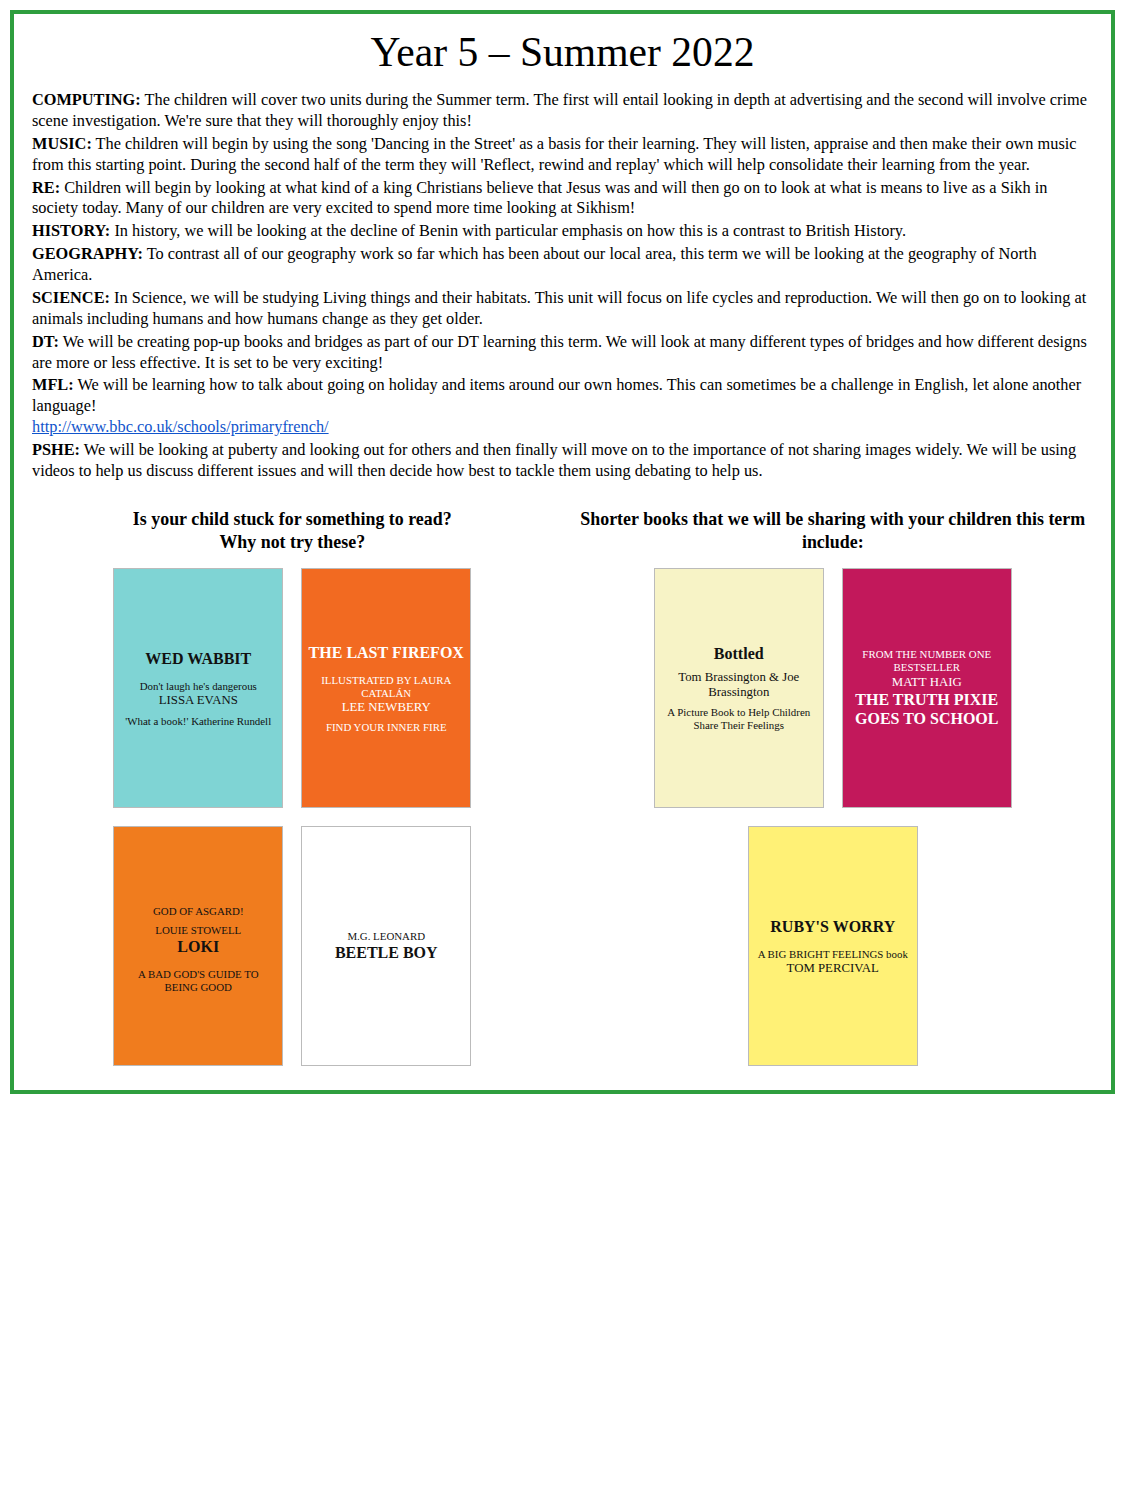Year 5 – Summer 2022
COMPUTING: The children will cover two units during the Summer term. The first will entail looking in depth at advertising and the second will involve crime scene investigation. We're sure that they will thoroughly enjoy this!
MUSIC: The children will begin by using the song 'Dancing in the Street' as a basis for their learning. They will listen, appraise and then make their own music from this starting point. During the second half of the term they will 'Reflect, rewind and replay' which will help consolidate their learning from the year.
RE: Children will begin by looking at what kind of a king Christians believe that Jesus was and will then go on to look at what is means to live as a Sikh in society today. Many of our children are very excited to spend more time looking at Sikhism!
HISTORY: In history, we will be looking at the decline of Benin with particular emphasis on how this is a contrast to British History.
GEOGRAPHY: To contrast all of our geography work so far which has been about our local area, this term we will be looking at the geography of North America.
SCIENCE: In Science, we will be studying Living things and their habitats. This unit will focus on life cycles and reproduction. We will then go on to looking at animals including humans and how humans change as they get older.
DT: We will be creating pop-up books and bridges as part of our DT learning this term. We will look at many different types of bridges and how different designs are more or less effective. It is set to be very exciting!
MFL: We will be learning how to talk about going on holiday and items around our own homes. This can sometimes be a challenge in English, let alone another language!
http://www.bbc.co.uk/schools/primaryfrench/
PSHE: We will be looking at puberty and looking out for others and then finally will move on to the importance of not sharing images widely. We will be using videos to help us discuss different issues and will then decide how best to tackle them using debating to help us.
Is your child stuck for something to read?
Why not try these?
WED WABBIT
Don't laugh he's dangerous
LISSA EVANS
'What a book!' Katherine Rundell
THE LAST FIREFOX
ILLUSTRATED BY LAURA CATALÁN
LEE NEWBERY
FIND YOUR INNER FIRE
GOD OF ASGARD!
LOUIE STOWELL
LOKI
A BAD GOD'S GUIDE TO BEING GOOD
M.G. LEONARD
BEETLE BOY
Shorter books that we will be sharing with your children this term include:
Bottled
Tom Brassington & Joe Brassington
A Picture Book to Help Children Share Their Feelings
FROM THE NUMBER ONE BESTSELLER
MATT HAIG
THE TRUTH PIXIE GOES TO SCHOOL
RUBY'S WORRY
A BIG BRIGHT FEELINGS book
TOM PERCIVAL